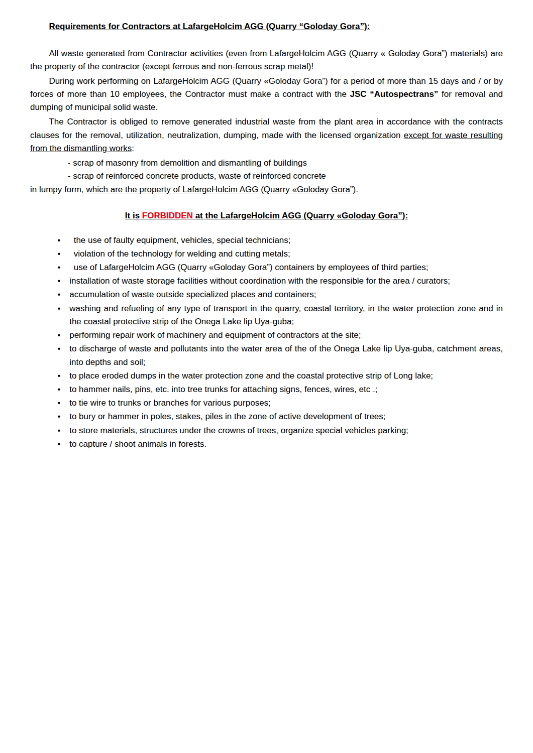Requirements for Contractors at LafargeHolcim AGG (Quarry “Goloday Gora”):
All waste generated from Contractor activities (even from LafargeHolcim AGG (Quarry « Goloday Gora”) materials) are the property of the contractor (except ferrous and non-ferrous scrap metal)!
During work performing on LafargeHolcim AGG (Quarry «Goloday Gora”) for a period of more than 15 days and / or by forces of more than 10 employees, the Contractor must make a contract with the JSC “Autospectrans” for removal and dumping of municipal solid waste.
The Contractor is obliged to remove generated industrial waste from the plant area in accordance with the contracts clauses for the removal, utilization, neutralization, dumping, made with the licensed organization except for waste resulting from the dismantling works:
- scrap of masonry from demolition and dismantling of buildings
- scrap of reinforced concrete products, waste of reinforced concrete
in lumpy form, which are the property of LafargeHolcim AGG (Quarry «Goloday Gora”).
It is FORBIDDEN at the LafargeHolcim AGG (Quarry «Goloday Gora”):
the use of faulty equipment, vehicles, special technicians;
violation of the technology for welding and cutting metals;
use of LafargeHolcim AGG (Quarry «Goloday Gora”) containers by employees of third parties;
installation of waste storage facilities without coordination with the responsible for the area / curators;
accumulation of waste outside specialized places and containers;
washing and refueling of any type of transport in the quarry, coastal territory, in the water protection zone and in the coastal protective strip of the Onega Lake lip Uya-guba;
performing repair work of machinery and equipment of contractors at the site;
to discharge of waste and pollutants into the water area of the of the Onega Lake lip Uya-guba, catchment areas, into depths and soil;
to place eroded dumps in the water protection zone and the coastal protective strip of Long lake;
to hammer nails, pins, etc. into tree trunks for attaching signs, fences, wires, etc .;
to tie wire to trunks or branches for various purposes;
to bury or hammer in poles, stakes, piles in the zone of active development of trees;
to store materials, structures under the crowns of trees, organize special vehicles parking;
to capture / shoot animals in forests.